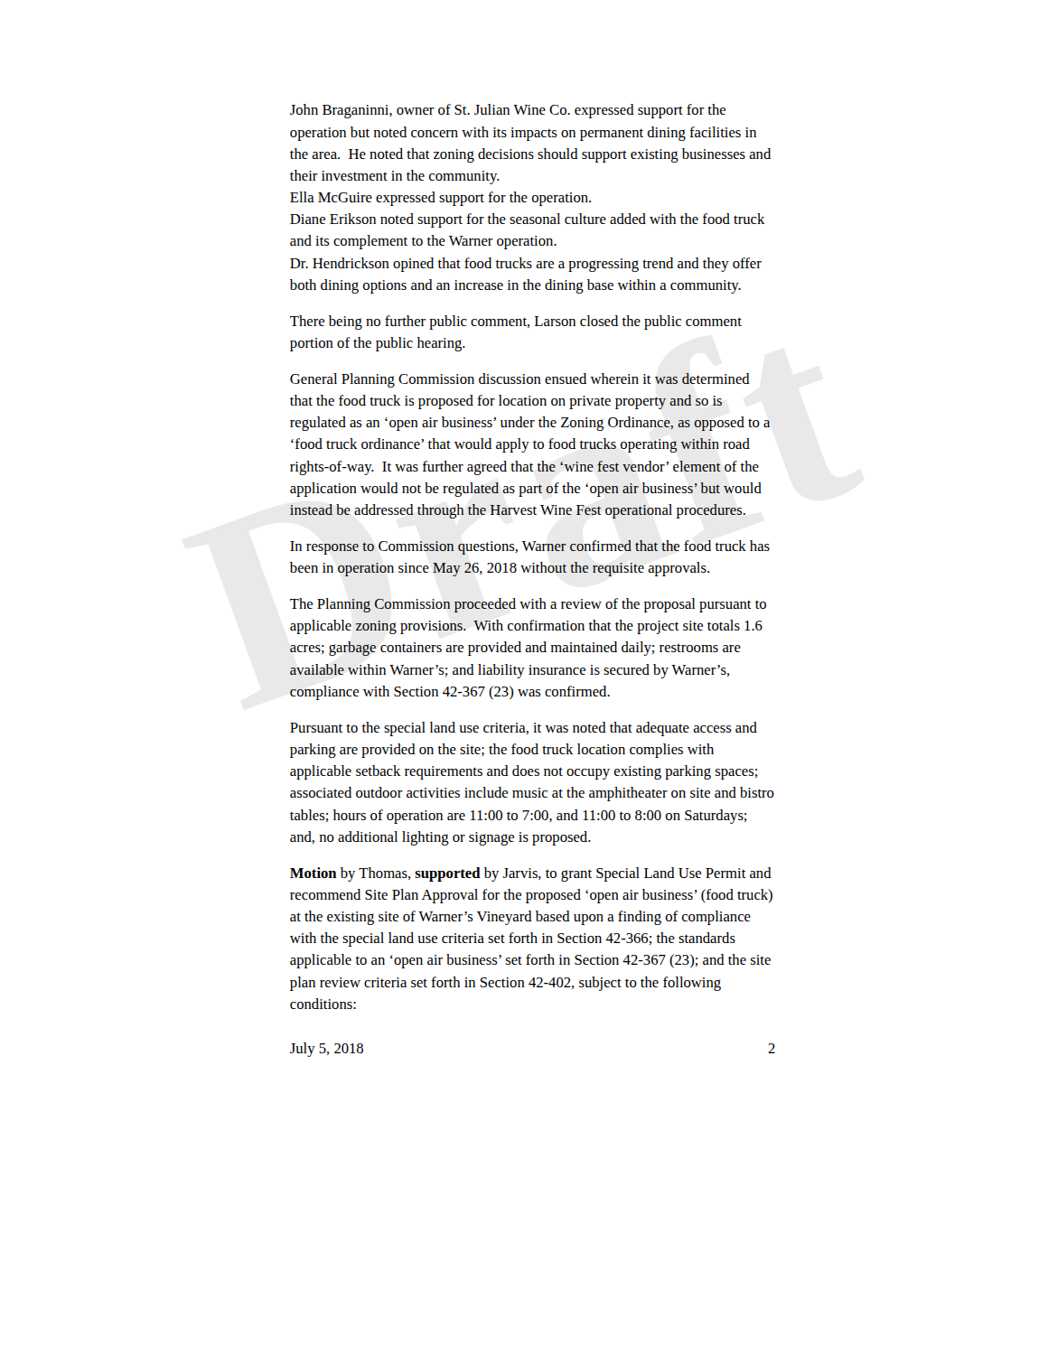Draft
John Braganinni, owner of St. Julian Wine Co. expressed support for the operation but noted concern with its impacts on permanent dining facilities in the area. He noted that zoning decisions should support existing businesses and their investment in the community.
Ella McGuire expressed support for the operation.
Diane Erikson noted support for the seasonal culture added with the food truck and its complement to the Warner operation.
Dr. Hendrickson opined that food trucks are a progressing trend and they offer both dining options and an increase in the dining base within a community.
There being no further public comment, Larson closed the public comment portion of the public hearing.
General Planning Commission discussion ensued wherein it was determined that the food truck is proposed for location on private property and so is regulated as an ‘open air business’ under the Zoning Ordinance, as opposed to a ‘food truck ordinance’ that would apply to food trucks operating within road rights-of-way. It was further agreed that the ‘wine fest vendor’ element of the application would not be regulated as part of the ‘open air business’ but would instead be addressed through the Harvest Wine Fest operational procedures.
In response to Commission questions, Warner confirmed that the food truck has been in operation since May 26, 2018 without the requisite approvals.
The Planning Commission proceeded with a review of the proposal pursuant to applicable zoning provisions. With confirmation that the project site totals 1.6 acres; garbage containers are provided and maintained daily; restrooms are available within Warner’s; and liability insurance is secured by Warner’s, compliance with Section 42-367 (23) was confirmed.
Pursuant to the special land use criteria, it was noted that adequate access and parking are provided on the site; the food truck location complies with applicable setback requirements and does not occupy existing parking spaces; associated outdoor activities include music at the amphitheater on site and bistro tables; hours of operation are 11:00 to 7:00, and 11:00 to 8:00 on Saturdays; and, no additional lighting or signage is proposed.
Motion by Thomas, supported by Jarvis, to grant Special Land Use Permit and recommend Site Plan Approval for the proposed ‘open air business’ (food truck) at the existing site of Warner’s Vineyard based upon a finding of compliance with the special land use criteria set forth in Section 42-366; the standards applicable to an ‘open air business’ set forth in Section 42-367 (23); and the site plan review criteria set forth in Section 42-402, subject to the following conditions:
July 5, 2018 2